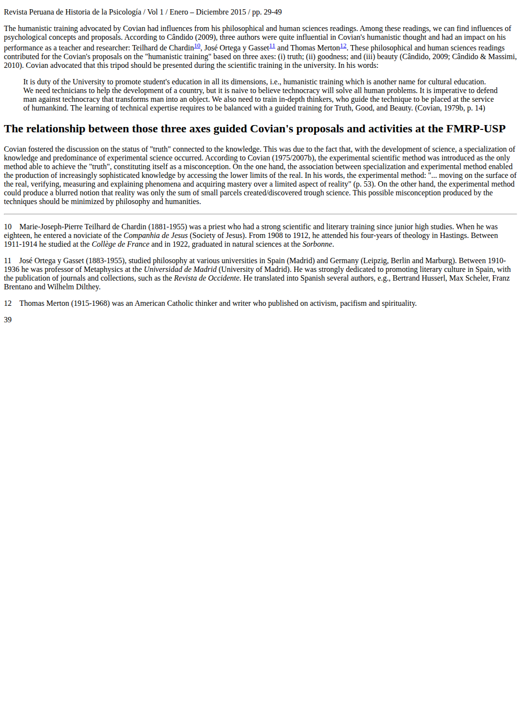Revista Peruana de Historia de la Psicología / Vol 1 / Enero – Diciembre 2015 / pp. 29-49
The humanistic training advocated by Covian had influences from his philosophical and human sciences readings. Among these readings, we can find influences of psychological concepts and proposals. According to Cândido (2009), three authors were quite influential in Covian's humanistic thought and had an impact on his performance as a teacher and researcher: Teilhard de Chardin10, José Ortega y Gasset11 and Thomas Merton12. These philosophical and human sciences readings contributed for the Covian's proposals on the "humanistic training" based on three axes: (i) truth; (ii) goodness; and (iii) beauty (Cândido, 2009; Cândido & Massimi, 2010). Covian advocated that this tripod should be presented during the scientific training in the university. In his words:
It is duty of the University to promote student's education in all its dimensions, i.e., humanistic training which is another name for cultural education. We need technicians to help the development of a country, but it is naive to believe technocracy will solve all human problems. It is imperative to defend man against technocracy that transforms man into an object. We also need to train in-depth thinkers, who guide the technique to be placed at the service of humankind. The learning of technical expertise requires to be balanced with a guided training for Truth, Good, and Beauty. (Covian, 1979b, p. 14)
The relationship between those three axes guided Covian's proposals and activities at the FMRP-USP
Covian fostered the discussion on the status of "truth" connected to the knowledge. This was due to the fact that, with the development of science, a specialization of knowledge and predominance of experimental science occurred. According to Covian (1975/2007b), the experimental scientific method was introduced as the only method able to achieve the "truth", constituting itself as a misconception. On the one hand, the association between specialization and experimental method enabled the production of increasingly sophisticated knowledge by accessing the lower limits of the real. In his words, the experimental method: "... moving on the surface of the real, verifying, measuring and explaining phenomena and acquiring mastery over a limited aspect of reality" (p. 53). On the other hand, the experimental method could produce a blurred notion that reality was only the sum of small parcels created/discovered trough science. This possible misconception produced by the techniques should be minimized by philosophy and humanities.
10 Marie-Joseph-Pierre Teilhard de Chardin (1881-1955) was a priest who had a strong scientific and literary training since junior high studies. When he was eighteen, he entered a noviciate of the Companhia de Jesus (Society of Jesus). From 1908 to 1912, he attended his four-years of theology in Hastings. Between 1911-1914 he studied at the Collège de France and in 1922, graduated in natural sciences at the Sorbonne.
11 José Ortega y Gasset (1883-1955), studied philosophy at various universities in Spain (Madrid) and Germany (Leipzig, Berlin and Marburg). Between 1910-1936 he was professor of Metaphysics at the Universidad de Madrid (University of Madrid). He was strongly dedicated to promoting literary culture in Spain, with the publication of journals and collections, such as the Revista de Occidente. He translated into Spanish several authors, e.g., Bertrand Husserl, Max Scheler, Franz Brentano and Wilhelm Dilthey.
12 Thomas Merton (1915-1968) was an American Catholic thinker and writer who published on activism, pacifism and spirituality.
39